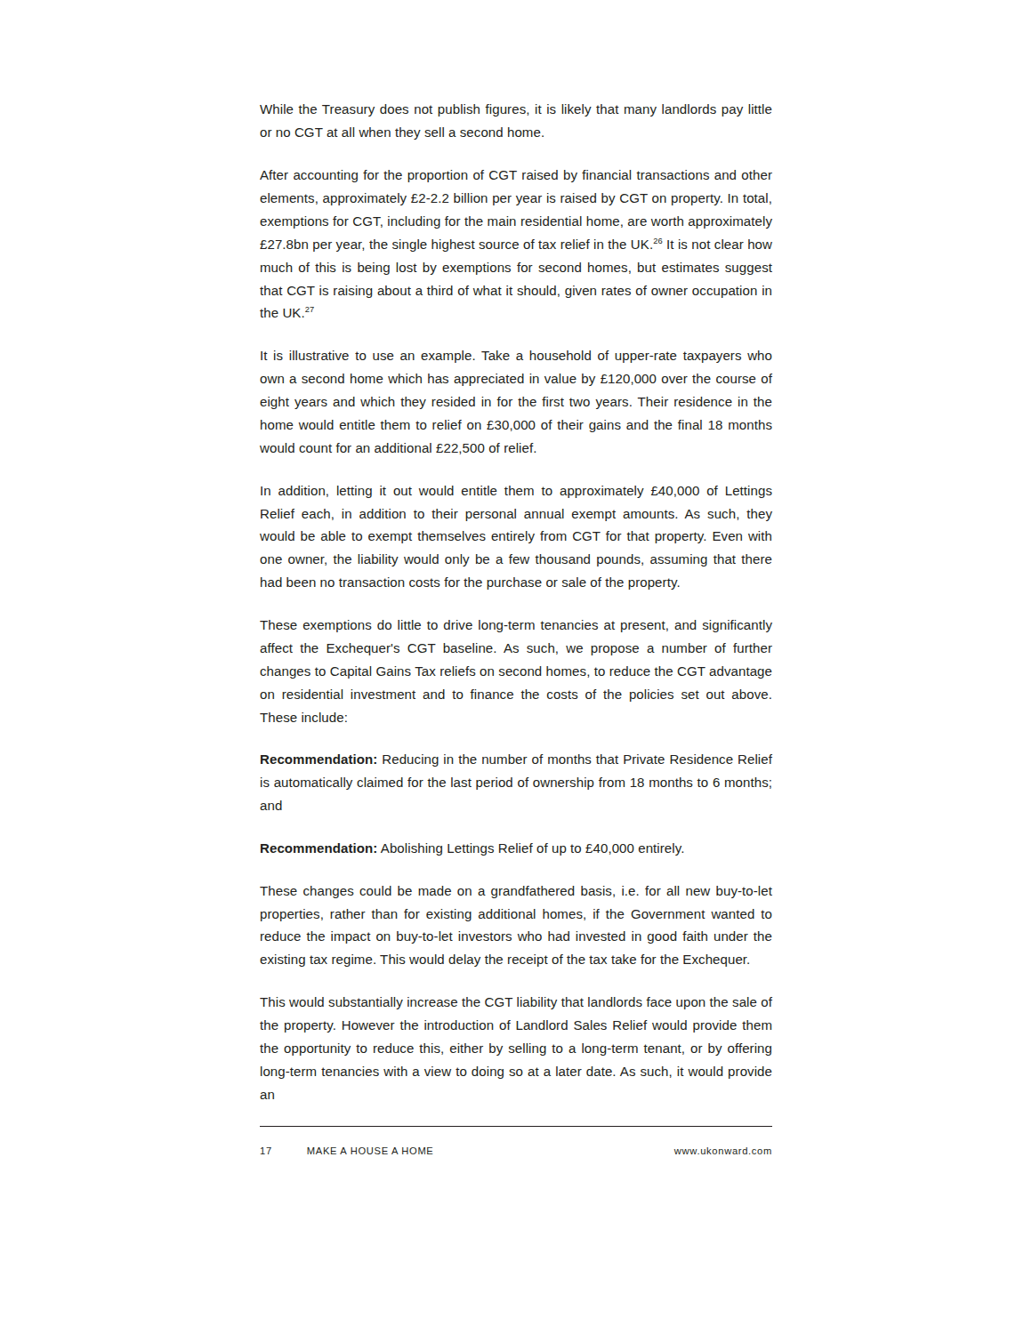While the Treasury does not publish figures, it is likely that many landlords pay little or no CGT at all when they sell a second home.
After accounting for the proportion of CGT raised by financial transactions and other elements, approximately £2-2.2 billion per year is raised by CGT on property. In total, exemptions for CGT, including for the main residential home, are worth approximately £27.8bn per year, the single highest source of tax relief in the UK.26 It is not clear how much of this is being lost by exemptions for second homes, but estimates suggest that CGT is raising about a third of what it should, given rates of owner occupation in the UK.27
It is illustrative to use an example. Take a household of upper-rate taxpayers who own a second home which has appreciated in value by £120,000 over the course of eight years and which they resided in for the first two years. Their residence in the home would entitle them to relief on £30,000 of their gains and the final 18 months would count for an additional £22,500 of relief.
In addition, letting it out would entitle them to approximately £40,000 of Lettings Relief each, in addition to their personal annual exempt amounts. As such, they would be able to exempt themselves entirely from CGT for that property. Even with one owner, the liability would only be a few thousand pounds, assuming that there had been no transaction costs for the purchase or sale of the property.
These exemptions do little to drive long-term tenancies at present, and significantly affect the Exchequer's CGT baseline. As such, we propose a number of further changes to Capital Gains Tax reliefs on second homes, to reduce the CGT advantage on residential investment and to finance the costs of the policies set out above. These include:
Recommendation: Reducing in the number of months that Private Residence Relief is automatically claimed for the last period of ownership from 18 months to 6 months; and
Recommendation: Abolishing Lettings Relief of up to £40,000 entirely.
These changes could be made on a grandfathered basis, i.e. for all new buy-to-let properties, rather than for existing additional homes, if the Government wanted to reduce the impact on buy-to-let investors who had invested in good faith under the existing tax regime. This would delay the receipt of the tax take for the Exchequer.
This would substantially increase the CGT liability that landlords face upon the sale of the property. However the introduction of Landlord Sales Relief would provide them the opportunity to reduce this, either by selling to a long-term tenant, or by offering long-term tenancies with a view to doing so at a later date. As such, it would provide an
17 MAKE A HOUSE A HOME www.ukonward.com